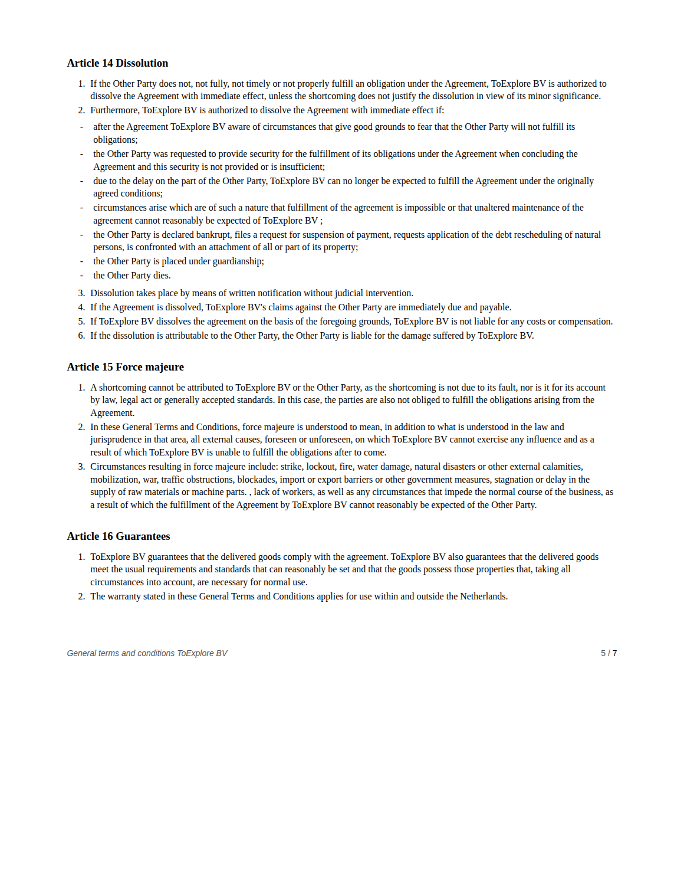Article 14 Dissolution
If the Other Party does not, not fully, not timely or not properly fulfill an obligation under the Agreement, ToExplore BV is authorized to dissolve the Agreement with immediate effect, unless the shortcoming does not justify the dissolution in view of its minor significance.
Furthermore, ToExplore BV is authorized to dissolve the Agreement with immediate effect if:
after the Agreement ToExplore BV aware of circumstances that give good grounds to fear that the Other Party will not fulfill its obligations;
the Other Party was requested to provide security for the fulfillment of its obligations under the Agreement when concluding the Agreement and this security is not provided or is insufficient;
due to the delay on the part of the Other Party, ToExplore BV can no longer be expected to fulfill the Agreement under the originally agreed conditions;
circumstances arise which are of such a nature that fulfillment of the agreement is impossible or that unaltered maintenance of the agreement cannot reasonably be expected of ToExplore BV ;
the Other Party is declared bankrupt, files a request for suspension of payment, requests application of the debt rescheduling of natural persons, is confronted with an attachment of all or part of its property;
the Other Party is placed under guardianship;
the Other Party dies.
Dissolution takes place by means of written notification without judicial intervention.
If the Agreement is dissolved, ToExplore BV's claims against the Other Party are immediately due and payable.
If ToExplore BV dissolves the agreement on the basis of the foregoing grounds, ToExplore BV is not liable for any costs or compensation.
If the dissolution is attributable to the Other Party, the Other Party is liable for the damage suffered by ToExplore BV.
Article 15 Force majeure
A shortcoming cannot be attributed to ToExplore BV or the Other Party, as the shortcoming is not due to its fault, nor is it for its account by law, legal act or generally accepted standards. In this case, the parties are also not obliged to fulfill the obligations arising from the Agreement.
In these General Terms and Conditions, force majeure is understood to mean, in addition to what is understood in the law and jurisprudence in that area, all external causes, foreseen or unforeseen, on which ToExplore BV cannot exercise any influence and as a result of which ToExplore BV is unable to fulfill the obligations after to come.
Circumstances resulting in force majeure include: strike, lockout, fire, water damage, natural disasters or other external calamities, mobilization, war, traffic obstructions, blockades, import or export barriers or other government measures, stagnation or delay in the supply of raw materials or machine parts. , lack of workers, as well as any circumstances that impede the normal course of the business, as a result of which the fulfillment of the Agreement by ToExplore BV cannot reasonably be expected of the Other Party.
Article 16 Guarantees
ToExplore BV guarantees that the delivered goods comply with the agreement. ToExplore BV also guarantees that the delivered goods meet the usual requirements and standards that can reasonably be set and that the goods possess those properties that, taking all circumstances into account, are necessary for normal use.
The warranty stated in these General Terms and Conditions applies for use within and outside the Netherlands.
General terms and conditions ToExplore BV 5 / 7